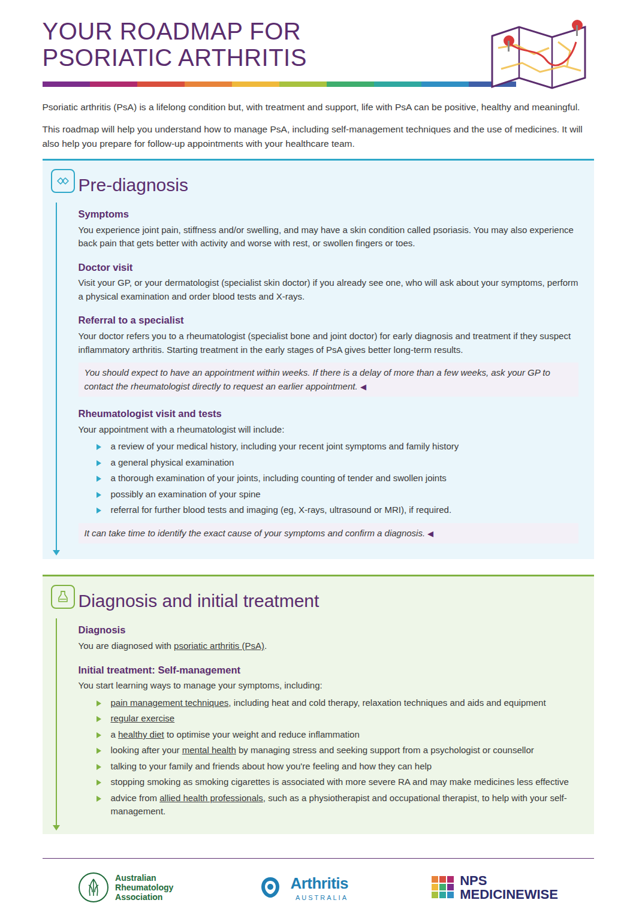Your Roadmap for
Psoriatic Arthritis
Psoriatic arthritis (PsA) is a lifelong condition but, with treatment and support, life with PsA can be positive, healthy and meaningful.
This roadmap will help you understand how to manage PsA, including self-management techniques and the use of medicines. It will also help you prepare for follow-up appointments with your healthcare team.
Pre-diagnosis
Symptoms
You experience joint pain, stiffness and/or swelling, and may have a skin condition called psoriasis. You may also experience back pain that gets better with activity and worse with rest, or swollen fingers or toes.
Doctor visit
Visit your GP, or your dermatologist (specialist skin doctor) if you already see one, who will ask about your symptoms, perform a physical examination and order blood tests and X-rays.
Referral to a specialist
Your doctor refers you to a rheumatologist (specialist bone and joint doctor) for early diagnosis and treatment if they suspect inflammatory arthritis. Starting treatment in the early stages of PsA gives better long-term results.
You should expect to have an appointment within weeks. If there is a delay of more than a few weeks, ask your GP to contact the rheumatologist directly to request an earlier appointment. ◀
Rheumatologist visit and tests
Your appointment with a rheumatologist will include:
a review of your medical history, including your recent joint symptoms and family history
a general physical examination
a thorough examination of your joints, including counting of tender and swollen joints
possibly an examination of your spine
referral for further blood tests and imaging (eg, X-rays, ultrasound or MRI), if required.
It can take time to identify the exact cause of your symptoms and confirm a diagnosis. ◀
Diagnosis and initial treatment
Diagnosis
You are diagnosed with psoriatic arthritis (PsA).
Initial treatment: Self-management
You start learning ways to manage your symptoms, including:
pain management techniques, including heat and cold therapy, relaxation techniques and aids and equipment
regular exercise
a healthy diet to optimise your weight and reduce inflammation
looking after your mental health by managing stress and seeking support from a psychologist or counsellor
talking to your family and friends about how you're feeling and how they can help
stopping smoking as smoking cigarettes is associated with more severe RA and may make medicines less effective
advice from allied health professionals, such as a physiotherapist and occupational therapist, to help with your self-management.
Australian
Rheumatology
Association
Arthritis
AUSTRALIA
NPS
MEDICINEWISE